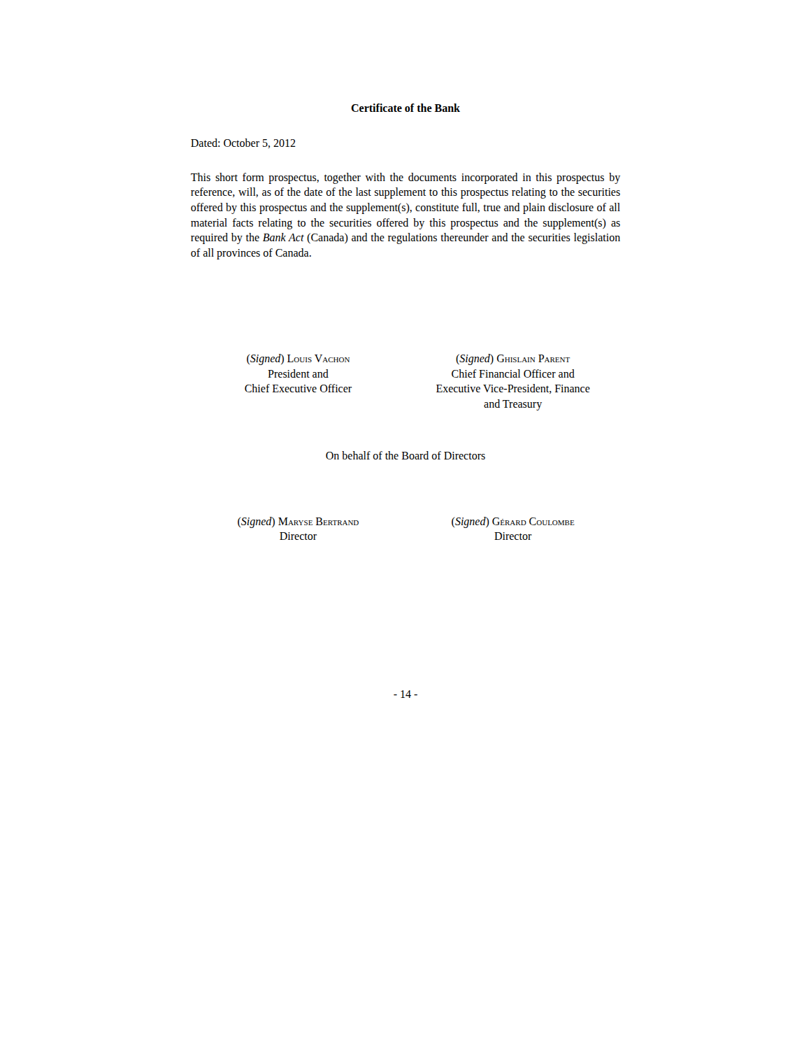Certificate of the Bank
Dated: October 5, 2012
This short form prospectus, together with the documents incorporated in this prospectus by reference, will, as of the date of the last supplement to this prospectus relating to the securities offered by this prospectus and the supplement(s), constitute full, true and plain disclosure of all material facts relating to the securities offered by this prospectus and the supplement(s) as required by the Bank Act (Canada) and the regulations thereunder and the securities legislation of all provinces of Canada.
| ( Signed ) Louis Vachon President and Chief Executive Officer | ( Signed ) Ghislain Parent Chief Financial Officer and Executive Vice-President, Finance and Treasury |
On behalf of the Board of Directors
| ( Signed ) Maryse Bertrand Director | ( Signed ) Gérard Coulombe Director |
- 14 -